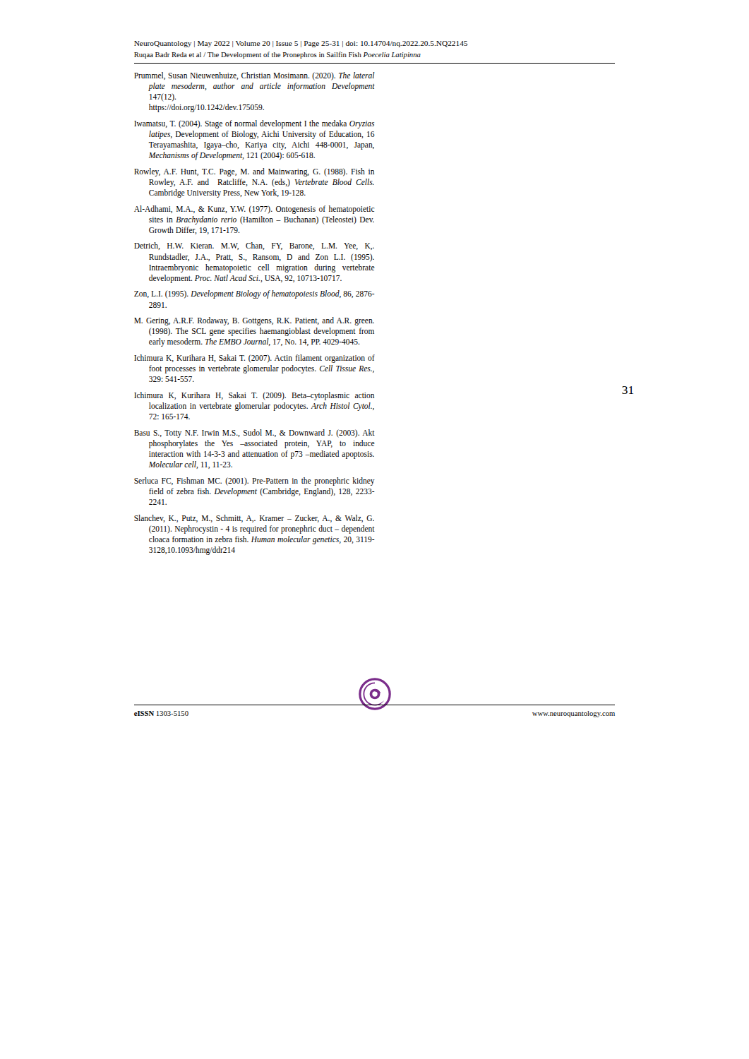NeuroQuantology | May 2022 | Volume 20 | Issue 5 | Page 25-31 | doi: 10.14704/nq.2022.20.5.NQ22145
Ruqaa Badr Reda et al / The Development of the Pronephros in Sailfin Fish Poecelia Latipinna
Prummel, Susan Nieuwenhuize, Christian Mosimann. (2020). The lateral plate mesoderm, author and article information Development 147(12).
https://doi.org/10.1242/dev.175059.
Iwamatsu, T. (2004). Stage of normal development I the medaka Oryzias latipes, Development of Biology, Aichi University of Education, 16 Terayamashita, Igaya–cho, Kariya city, Aichi 448-0001, Japan, Mechanisms of Development, 121 (2004): 605-618.
Rowley, A.F. Hunt, T.C. Page, M. and Mainwaring, G. (1988). Fish in Rowley, A.F. and Ratcliffe, N.A. (eds,) Vertebrate Blood Cells. Cambridge University Press, New York, 19-128.
Al-Adhami, M.A., & Kunz, Y.W. (1977). Ontogenesis of hematopoietic sites in Brachydanio rerio (Hamilton – Buchanan) (Teleostei) Dev. Growth Differ, 19, 171-179.
Detrich, H.W. Kieran. M.W, Chan, FY, Barone, L.M. Yee, K,. Rundstadler, J.A., Pratt, S., Ransom, D and Zon L.I. (1995). Intraembryonic hematopoietic cell migration during vertebrate development. Proc. Natl Acad Sci., USA, 92, 10713-10717.
Zon, L.I. (1995). Development Biology of hematopoiesis Blood, 86, 2876-2891.
M. Gering, A.R.F. Rodaway, B. Gottgens, R.K. Patient, and A.R. green. (1998). The SCL gene specifies haemangioblast development from early mesoderm. The EMBO Journal, 17, No. 14, PP. 4029-4045.
Ichimura K, Kurihara H, Sakai T. (2007). Actin filament organization of foot processes in vertebrate glomerular podocytes. Cell Tissue Res., 329: 541-557.
Ichimura K, Kurihara H, Sakai T. (2009). Beta–cytoplasmic action localization in vertebrate glomerular podocytes. Arch Histol Cytol., 72: 165-174.
Basu S., Totty N.F. Irwin M.S., Sudol M., & Downward J. (2003). Akt phosphorylates the Yes –associated protein, YAP, to induce interaction with 14-3-3 and attenuation of p73 –mediated apoptosis. Molecular cell, 11, 11-23.
Serluca FC, Fishman MC. (2001). Pre-Pattern in the pronephric kidney field of zebra fish. Development (Cambridge, England), 128, 2233-2241.
Slanchev, K., Putz, M., Schmitt, A,. Kramer – Zucker, A., & Walz, G. (2011). Nephrocystin - 4 is required for pronephric duct – dependent cloaca formation in zebra fish. Human molecular genetics, 20, 3119-3128,10.1093/hmg/ddr214
31
eISSN 1303-5150
www.neuroquantology.com